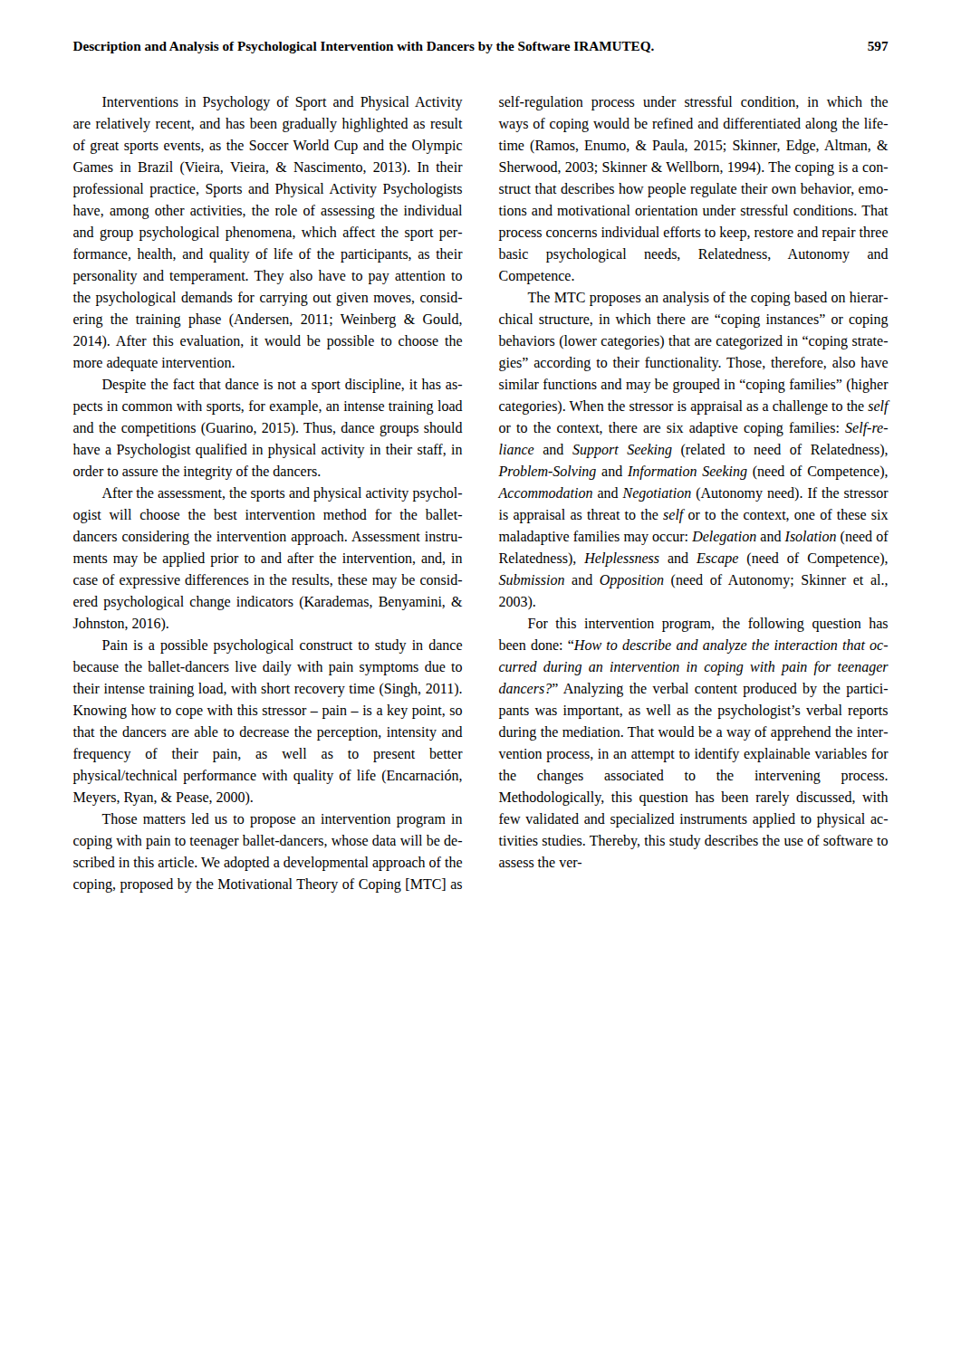Description and Analysis of Psychological Intervention with Dancers by the Software IRAMUTEQ.
597
Interventions in Psychology of Sport and Physical Activity are relatively recent, and has been gradually highlighted as result of great sports events, as the Soccer World Cup and the Olympic Games in Brazil (Vieira, Vieira, & Nascimento, 2013). In their professional practice, Sports and Physical Activity Psychologists have, among other activities, the role of assessing the individual and group psychological phenomena, which affect the sport performance, health, and quality of life of the participants, as their personality and temperament. They also have to pay attention to the psychological demands for carrying out given moves, considering the training phase (Andersen, 2011; Weinberg & Gould, 2014). After this evaluation, it would be possible to choose the more adequate intervention.
Despite the fact that dance is not a sport discipline, it has aspects in common with sports, for example, an intense training load and the competitions (Guarino, 2015). Thus, dance groups should have a Psychologist qualified in physical activity in their staff, in order to assure the integrity of the dancers.
After the assessment, the sports and physical activity psychologist will choose the best intervention method for the ballet-dancers considering the intervention approach. Assessment instruments may be applied prior to and after the intervention, and, in case of expressive differences in the results, these may be considered psychological change indicators (Karademas, Benyamini, & Johnston, 2016).
Pain is a possible psychological construct to study in dance because the ballet-dancers live daily with pain symptoms due to their intense training load, with short recovery time (Singh, 2011). Knowing how to cope with this stressor – pain – is a key point, so that the dancers are able to decrease the perception, intensity and frequency of their pain, as well as to present better physical/technical performance with quality of life (Encarnación, Meyers, Ryan, & Pease, 2000).
Those matters led us to propose an intervention program in coping with pain to teenager ballet-dancers, whose data will be described in this article. We adopted a developmental approach of the coping, proposed by the Motivational Theory of Coping [MTC] as self-regulation process under stressful condition, in which the ways of coping would be refined and differentiated along the lifetime (Ramos, Enumo, & Paula, 2015; Skinner, Edge, Altman, & Sherwood, 2003; Skinner & Wellborn, 1994). The coping is a construct that describes how people regulate their own behavior, emotions and motivational orientation under stressful conditions. That process concerns individual efforts to keep, restore and repair three basic psychological needs, Relatedness, Autonomy and Competence.
The MTC proposes an analysis of the coping based on hierarchical structure, in which there are “coping instances” or coping behaviors (lower categories) that are categorized in “coping strategies” according to their functionality. Those, therefore, also have similar functions and may be grouped in “coping families” (higher categories). When the stressor is appraisal as a challenge to the self or to the context, there are six adaptive coping families: Self-reliance and Support Seeking (related to need of Relatedness), Problem-Solving and Information Seeking (need of Competence), Accommodation and Negotiation (Autonomy need). If the stressor is appraisal as threat to the self or to the context, one of these six maladaptive families may occur: Delegation and Isolation (need of Relatedness), Helplessness and Escape (need of Competence), Submission and Opposition (need of Autonomy; Skinner et al., 2003).
For this intervention program, the following question has been done: “How to describe and analyze the interaction that occurred during an intervention in coping with pain for teenager dancers?” Analyzing the verbal content produced by the participants was important, as well as the psychologist’s verbal reports during the mediation. That would be a way of apprehend the intervention process, in an attempt to identify explainable variables for the changes associated to the intervening process. Methodologically, this question has been rarely discussed, with few validated and specialized instruments applied to physical activities studies. Thereby, this study describes the use of software to assess the ver-